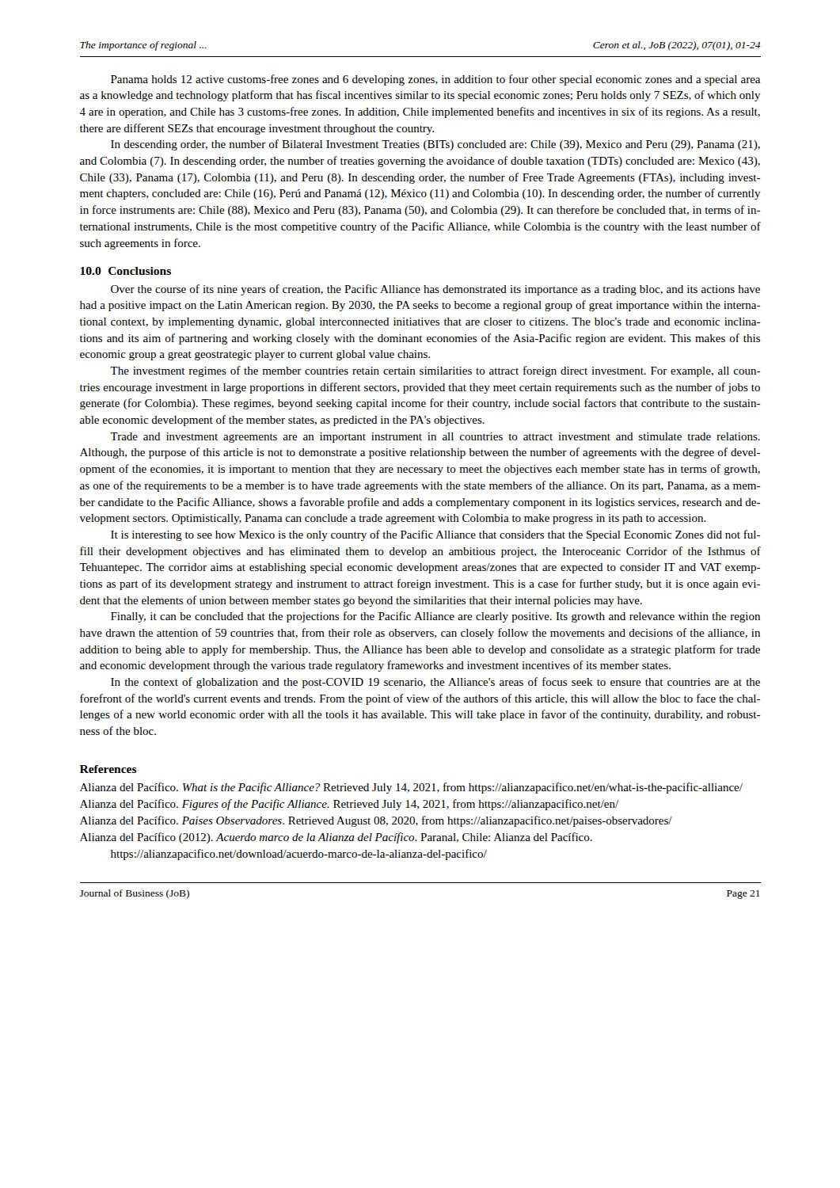The importance of regional ... Ceron et al., JoB (2022), 07(01), 01-24
Panama holds 12 active customs-free zones and 6 developing zones, in addition to four other special economic zones and a special area as a knowledge and technology platform that has fiscal incentives similar to its special economic zones; Peru holds only 7 SEZs, of which only 4 are in operation, and Chile has 3 customs-free zones. In addition, Chile implemented benefits and incentives in six of its regions. As a result, there are different SEZs that encourage investment throughout the country.
In descending order, the number of Bilateral Investment Treaties (BITs) concluded are: Chile (39), Mexico and Peru (29), Panama (21), and Colombia (7). In descending order, the number of treaties governing the avoidance of double taxation (TDTs) concluded are: Mexico (43), Chile (33), Panama (17), Colombia (11), and Peru (8). In descending order, the number of Free Trade Agreements (FTAs), including investment chapters, concluded are: Chile (16), Perú and Panamá (12), México (11) and Colombia (10). In descending order, the number of currently in force instruments are: Chile (88), Mexico and Peru (83), Panama (50), and Colombia (29). It can therefore be concluded that, in terms of international instruments, Chile is the most competitive country of the Pacific Alliance, while Colombia is the country with the least number of such agreements in force.
10.0 Conclusions
Over the course of its nine years of creation, the Pacific Alliance has demonstrated its importance as a trading bloc, and its actions have had a positive impact on the Latin American region. By 2030, the PA seeks to become a regional group of great importance within the international context, by implementing dynamic, global interconnected initiatives that are closer to citizens. The bloc's trade and economic inclinations and its aim of partnering and working closely with the dominant economies of the Asia-Pacific region are evident. This makes of this economic group a great geostrategic player to current global value chains.
The investment regimes of the member countries retain certain similarities to attract foreign direct investment. For example, all countries encourage investment in large proportions in different sectors, provided that they meet certain requirements such as the number of jobs to generate (for Colombia). These regimes, beyond seeking capital income for their country, include social factors that contribute to the sustainable economic development of the member states, as predicted in the PA's objectives.
Trade and investment agreements are an important instrument in all countries to attract investment and stimulate trade relations. Although, the purpose of this article is not to demonstrate a positive relationship between the number of agreements with the degree of development of the economies, it is important to mention that they are necessary to meet the objectives each member state has in terms of growth, as one of the requirements to be a member is to have trade agreements with the state members of the alliance. On its part, Panama, as a member candidate to the Pacific Alliance, shows a favorable profile and adds a complementary component in its logistics services, research and development sectors. Optimistically, Panama can conclude a trade agreement with Colombia to make progress in its path to accession.
It is interesting to see how Mexico is the only country of the Pacific Alliance that considers that the Special Economic Zones did not fulfill their development objectives and has eliminated them to develop an ambitious project, the Interoceanic Corridor of the Isthmus of Tehuantepec. The corridor aims at establishing special economic development areas/zones that are expected to consider IT and VAT exemptions as part of its development strategy and instrument to attract foreign investment. This is a case for further study, but it is once again evident that the elements of union between member states go beyond the similarities that their internal policies may have.
Finally, it can be concluded that the projections for the Pacific Alliance are clearly positive. Its growth and relevance within the region have drawn the attention of 59 countries that, from their role as observers, can closely follow the movements and decisions of the alliance, in addition to being able to apply for membership. Thus, the Alliance has been able to develop and consolidate as a strategic platform for trade and economic development through the various trade regulatory frameworks and investment incentives of its member states.
In the context of globalization and the post-COVID 19 scenario, the Alliance's areas of focus seek to ensure that countries are at the forefront of the world's current events and trends. From the point of view of the authors of this article, this will allow the bloc to face the challenges of a new world economic order with all the tools it has available. This will take place in favor of the continuity, durability, and robustness of the bloc.
References
Alianza del Pacífico. What is the Pacific Alliance? Retrieved July 14, 2021, from https://alianzapacifico.net/en/what-is-the-pacific-alliance/
Alianza del Pacífico. Figures of the Pacific Alliance. Retrieved July 14, 2021, from https://alianzapacifico.net/en/
Alianza del Pacífico. Paises Observadores. Retrieved August 08, 2020, from https://alianzapacifico.net/paises-observadores/
Alianza del Pacífico (2012). Acuerdo marco de la Alianza del Pacífico. Paranal, Chile: Alianza del Pacífico. https://alianzapacifico.net/download/acuerdo-marco-de-la-alianza-del-pacifico/
Journal of Business (JoB) Page 21